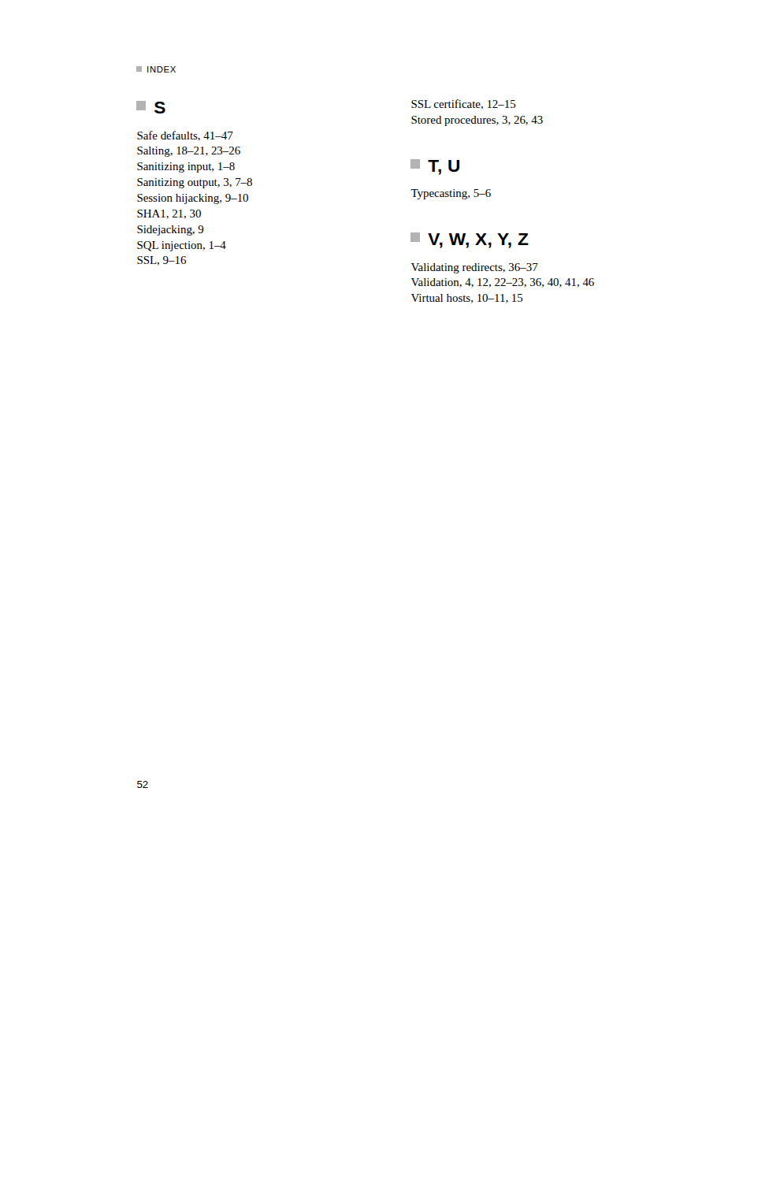INDEX
S
Safe defaults, 41–47
Salting, 18–21, 23–26
Sanitizing input, 1–8
Sanitizing output, 3, 7–8
Session hijacking, 9–10
SHA1, 21, 30
Sidejacking, 9
SQL injection, 1–4
SSL, 9–16
SSL certificate, 12–15
Stored procedures, 3, 26, 43
T, U
Typecasting, 5–6
V, W, X, Y, Z
Validating redirects, 36–37
Validation, 4, 12, 22–23, 36, 40, 41, 46
Virtual hosts, 10–11, 15
52